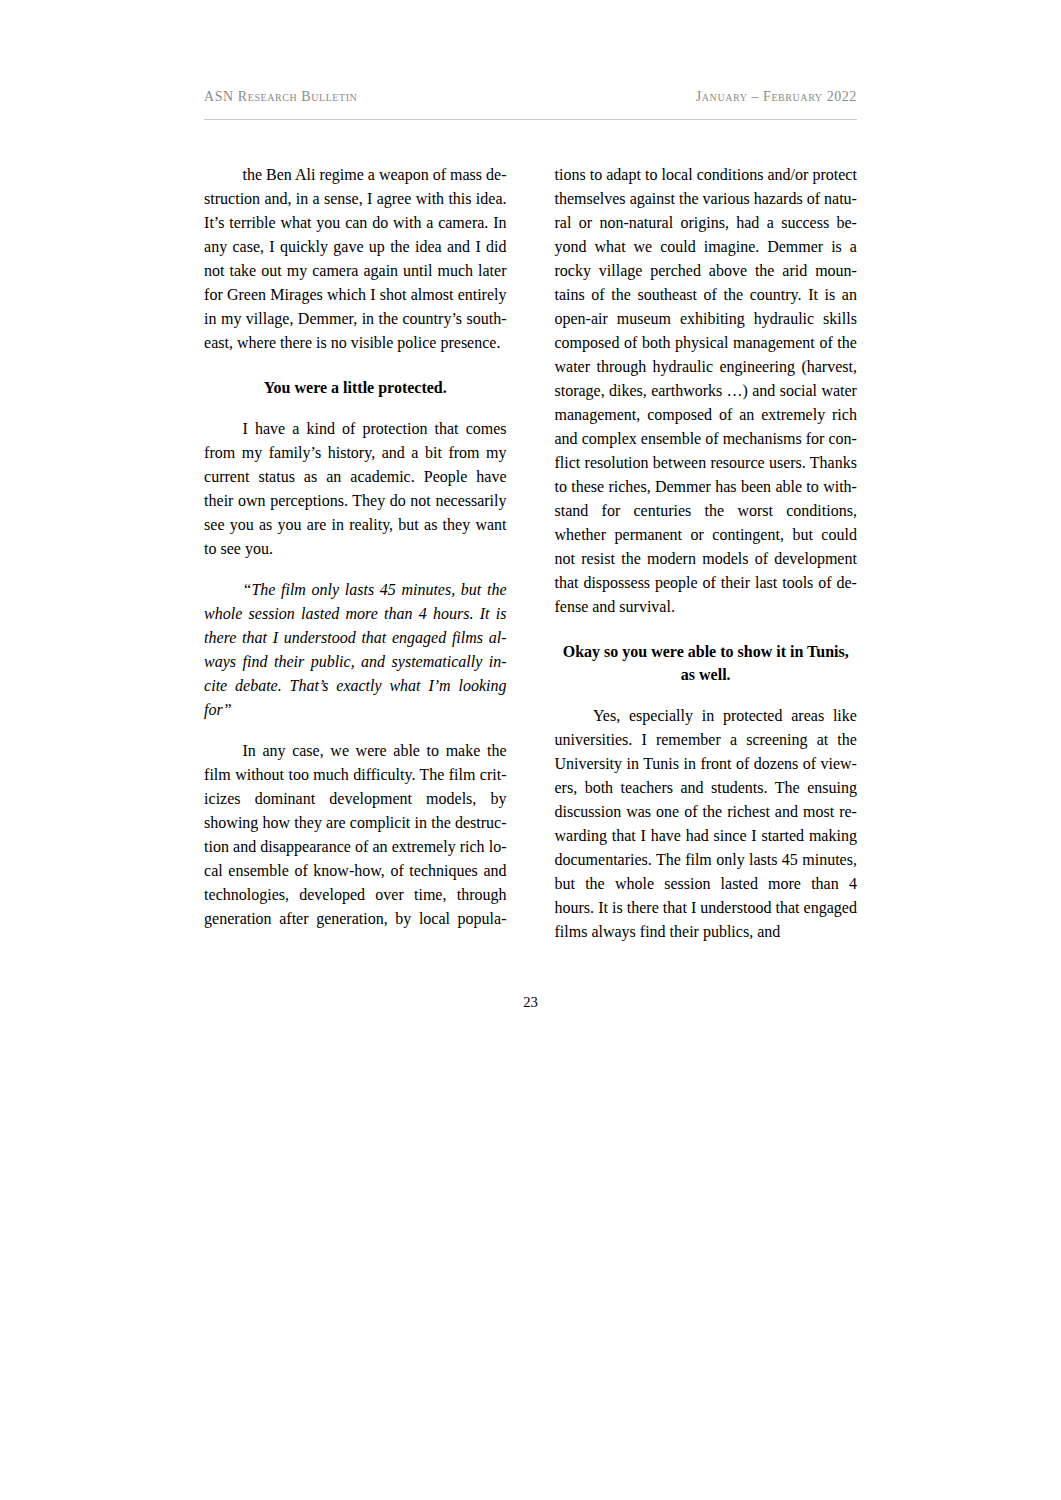ASN Research Bulletin January – February 2022
the Ben Ali regime a weapon of mass destruction and, in a sense, I agree with this idea. It’s terrible what you can do with a camera. In any case, I quickly gave up the idea and I did not take out my camera again until much later for Green Mirages which I shot almost entirely in my village, Demmer, in the country’s southeast, where there is no visible police presence.
You were a little protected.
I have a kind of protection that comes from my family’s history, and a bit from my current status as an academic. People have their own perceptions. They do not necessarily see you as you are in reality, but as they want to see you.
“The film only lasts 45 minutes, but the whole session lasted more than 4 hours. It is there that I understood that engaged films always find their public, and systematically incite debate. That’s exactly what I’m looking for”
In any case, we were able to make the film without too much difficulty. The film criticizes dominant development models, by showing how they are complicit in the destruction and disappearance of an extremely rich local ensemble of know-how, of techniques and technologies, developed over time, through generation after generation, by local populations to adapt to local conditions and/or protect themselves against the various hazards of natural or non-natural origins, had a success beyond what we could imagine. Demmer is a rocky village perched above the arid mountains of the southeast of the country. It is an open-air museum exhibiting hydraulic skills composed of both physical management of the water through hydraulic engineering (harvest, storage, dikes, earthworks …) and social water management, composed of an extremely rich and complex ensemble of mechanisms for conflict resolution between resource users. Thanks to these riches, Demmer has been able to withstand for centuries the worst conditions, whether permanent or contingent, but could not resist the modern models of development that dispossess people of their last tools of defense and survival.
Okay so you were able to show it in Tunis, as well.
Yes, especially in protected areas like universities. I remember a screening at the University in Tunis in front of dozens of viewers, both teachers and students. The ensuing discussion was one of the richest and most rewarding that I have had since I started making documentaries. The film only lasts 45 minutes, but the whole session lasted more than 4 hours. It is there that I understood that engaged films always find their publics, and
23